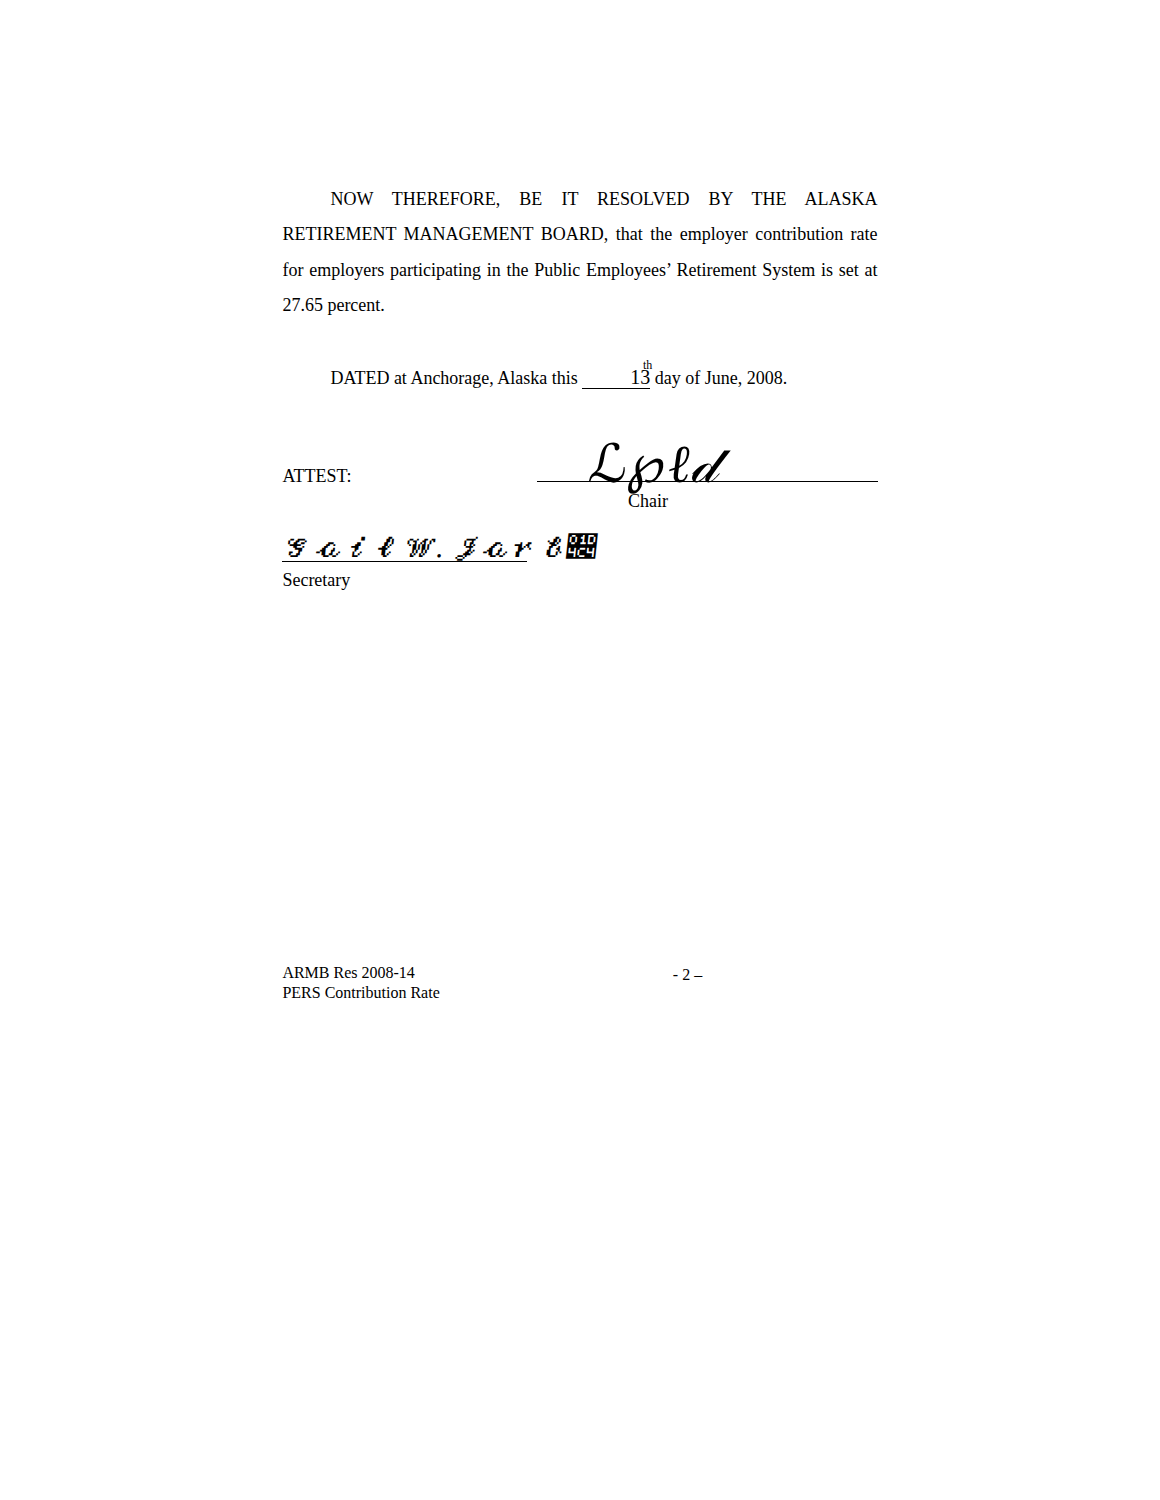NOW THEREFORE, BE IT RESOLVED BY THE ALASKA RETIREMENT MANAGEMENT BOARD, that the employer contribution rate for employers participating in the Public Employees’ Retirement System is set at 27.65 percent.
DATED at Anchorage, Alaska this 13th day of June, 2008.
ℒ℘ℓ𝒹
Chair
ATTEST:
𝒢𝒶𝒾𝓁 𝒲. 𝒥𝒶𝓇𝒷𝓄
Secretary
ARMB Res 2008-14
PERS Contribution Rate
- 2 –